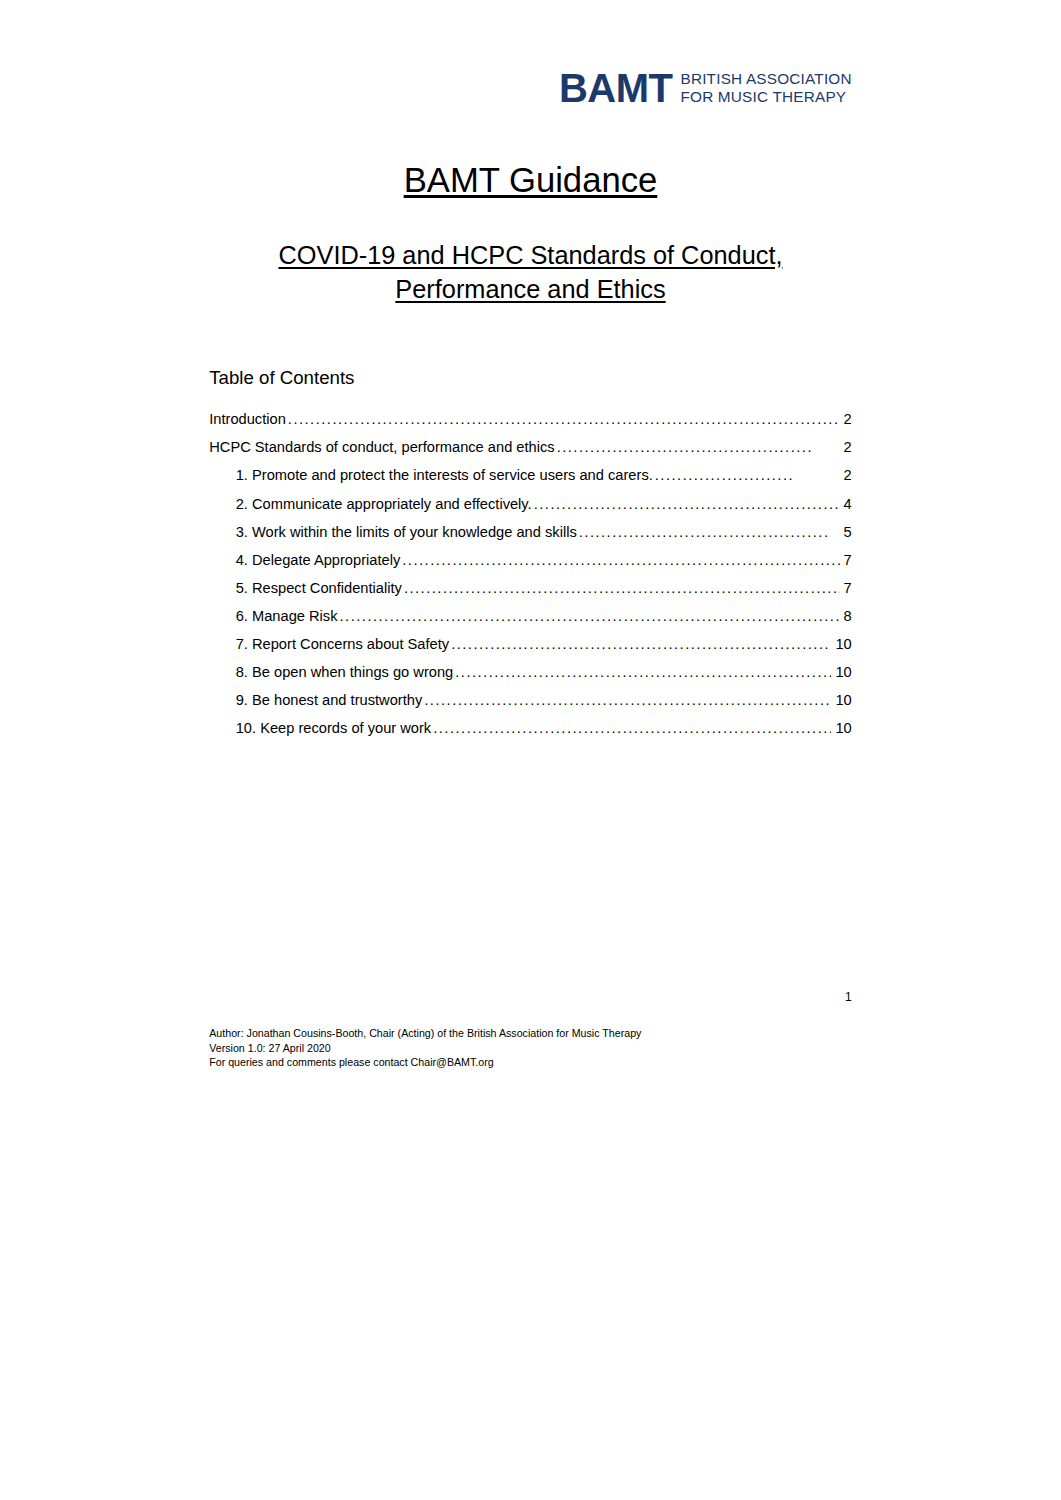BAMT
BRITISH ASSOCIATION FOR MUSIC THERAPY
BAMT Guidance
COVID-19 and HCPC Standards of Conduct,
Performance and Ethics
Table of Contents
Introduction .................................................................................................................. 2
HCPC Standards of conduct, performance and ethics .............................................. 2
1. Promote and protect the interests of service users and carers. ......................... 2
2. Communicate appropriately and effectively. ....................................................... 4
3. Work within the limits of your knowledge and skills ............................................. 5
4. Delegate Appropriately ....................................................................................... 7
5. Respect Confidentiality ....................................................................................... 7
6. Manage Risk ................................................................................................. 8
7. Report Concerns about Safety ......................................................................... 10
8. Be open when things go wrong ......................................................................... 10
9. Be honest and trustworthy ................................................................................ 10
10. Keep records of your work ............................................................................. 10
1
Author: Jonathan Cousins-Booth, Chair (Acting) of the British Association for Music Therapy
Version 1.0: 27 April 2020
For queries and comments please contact Chair@BAMT.org